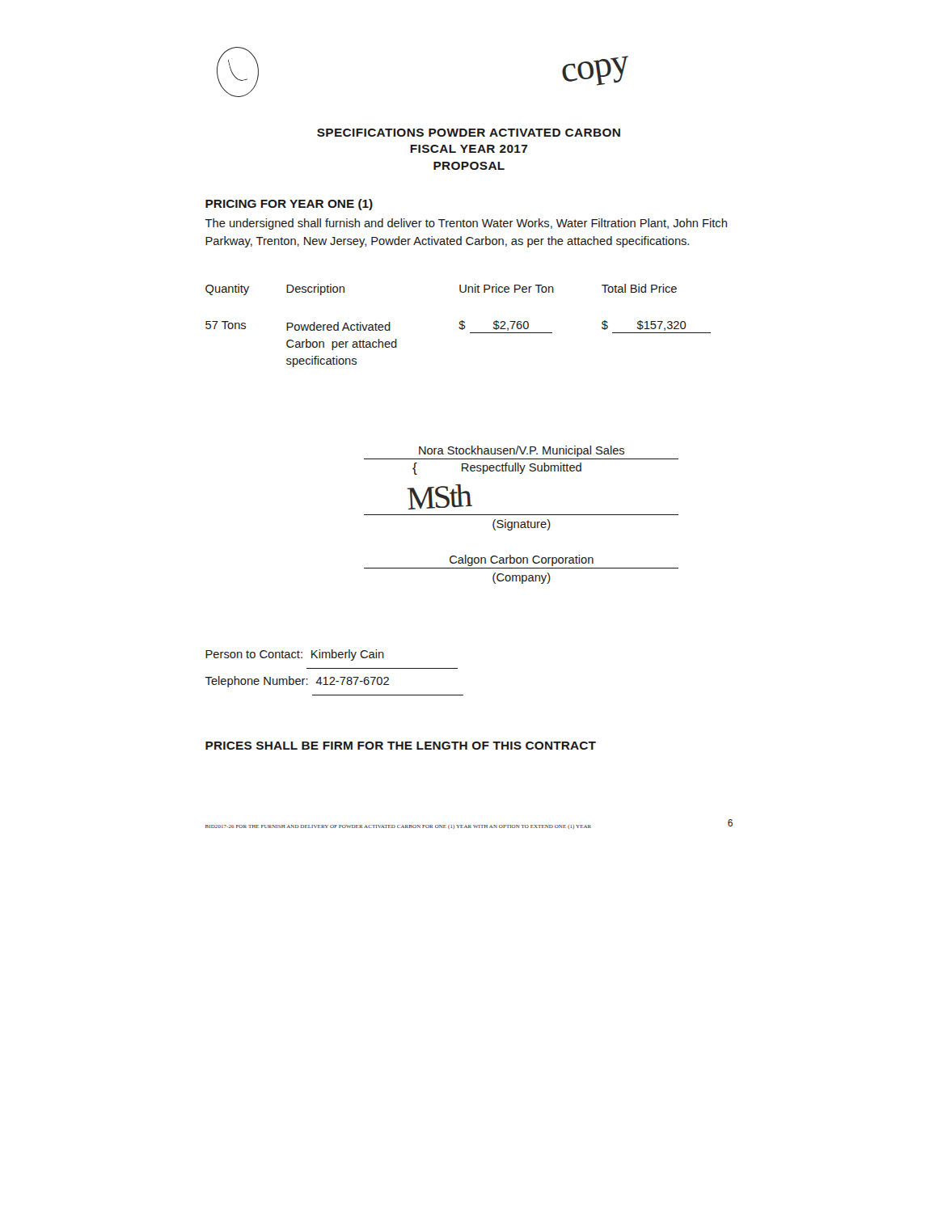copy
Specifications Powder Activated Carbon
Fiscal Year 2017
Proposal
PRICING FOR YEAR ONE (1)
The undersigned shall furnish and deliver to Trenton Water Works, Water Filtration Plant, John Fitch Parkway, Trenton, New Jersey, Powder Activated Carbon, as per the attached specifications.
| Quantity | Description | Unit Price Per Ton | Total Bid Price |
| --- | --- | --- | --- |
| 57 Tons | Powdered Activated Carbon per attached specifications | $ $2,760 | $ $157,320 |
Nora Stockhausen/V.P. Municipal Sales
{Respectfully Submitted
M S t h
(Signature)
Calgon Carbon Corporation
(Company)
Person to Contact: Kimberly Cain
Telephone Number: 412-787-6702
PRICES SHALL BE FIRM FOR THE LENGTH OF THIS CONTRACT
BID2017-26 FOR THE FURNISH AND DELIVERY OF POWDER ACTIVATED CARBON FOR ONE (1) YEAR WITH AN OPTION TO EXTEND ONE (1) YEAR
6